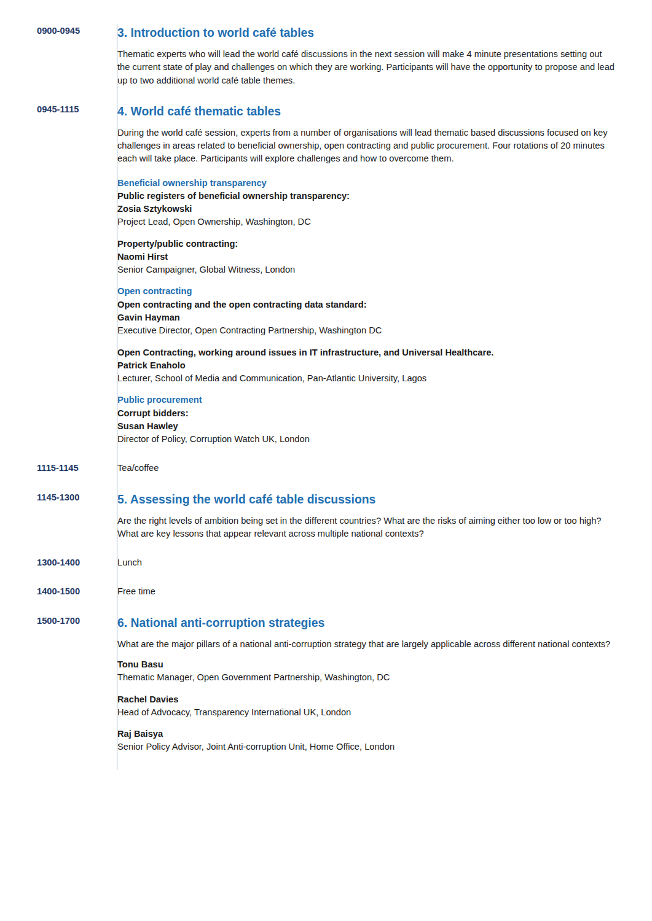| 0900-0945 | 3. Introduction to world café tables Thematic experts who will lead the world café discussions in the next session will make 4 minute presentations setting out the current state of play and challenges on which they are working. Participants will have the opportunity to propose and lead up to two additional world café table themes. |
| 0945-1115 | 4. World café thematic tables During the world café session, experts from a number of organisations will lead thematic based discussions focused on key challenges in areas related to beneficial ownership, open contracting and public procurement. Four rotations of 20 minutes each will take place. Participants will explore challenges and how to overcome them. Beneficial ownership transparency Public registers of beneficial ownership transparency: Zosia Sztykowski Project Lead, Open Ownership, Washington, DC Property/public contracting: Naomi Hirst Senior Campaigner, Global Witness, London Open contracting Open contracting and the open contracting data standard: Gavin Hayman Executive Director, Open Contracting Partnership, Washington DC Open Contracting, working around issues in IT infrastructure, and Universal Healthcare. Patrick Enaholo Lecturer, School of Media and Communication, Pan-Atlantic University, Lagos Public procurement Corrupt bidders: Susan Hawley Director of Policy, Corruption Watch UK, London |
| 1115-1145 | Tea/coffee |
| 1145-1300 | 5. Assessing the world café table discussions Are the right levels of ambition being set in the different countries? What are the risks of aiming either too low or too high? What are key lessons that appear relevant across multiple national contexts? |
| 1300-1400 | Lunch |
| 1400-1500 | Free time |
| 1500-1700 | 6. National anti-corruption strategies What are the major pillars of a national anti-corruption strategy that are largely applicable across different national contexts? Tonu Basu Thematic Manager, Open Government Partnership, Washington, DC Rachel Davies Head of Advocacy, Transparency International UK, London Raj Baisya Senior Policy Advisor, Joint Anti-corruption Unit, Home Office, London |